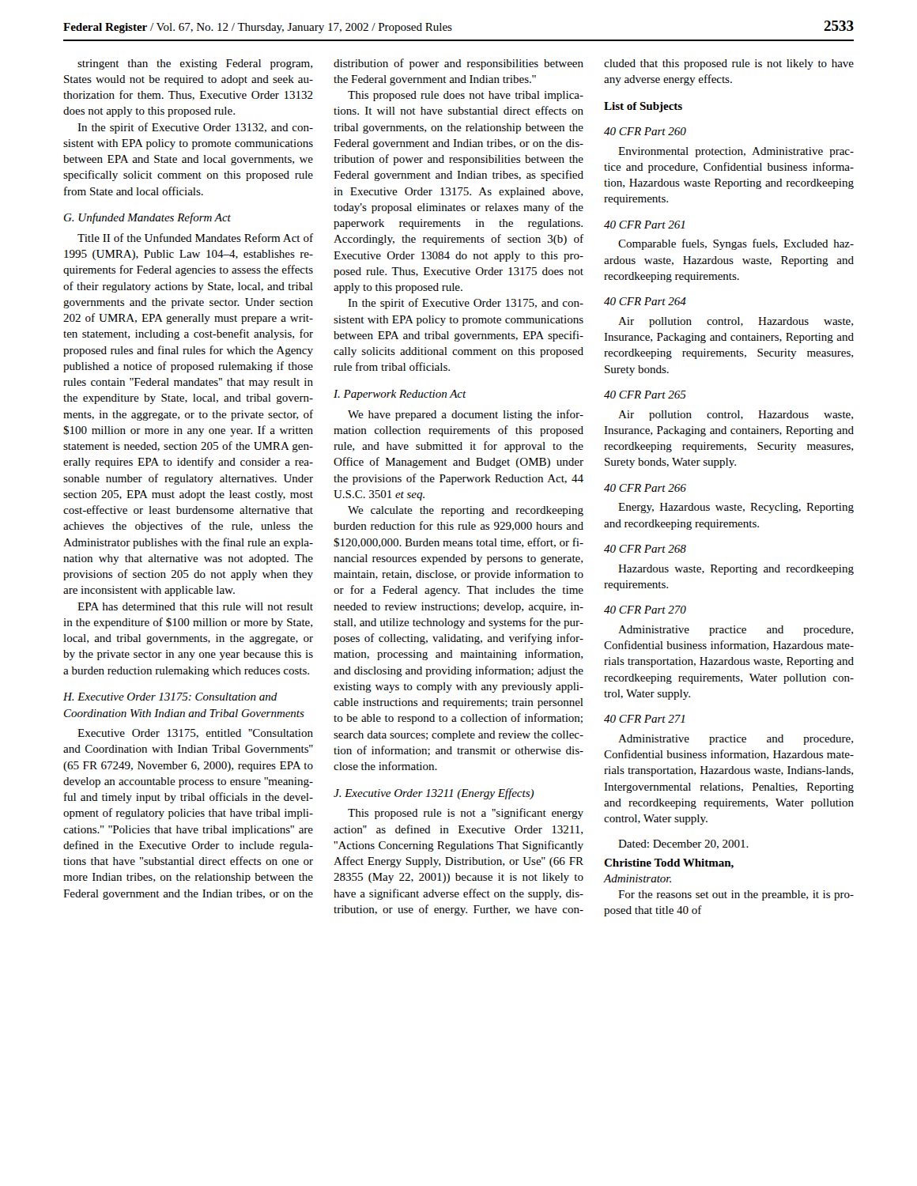Federal Register / Vol. 67, No. 12 / Thursday, January 17, 2002 / Proposed Rules
2533
stringent than the existing Federal program, States would not be required to adopt and seek authorization for them. Thus, Executive Order 13132 does not apply to this proposed rule.
In the spirit of Executive Order 13132, and consistent with EPA policy to promote communications between EPA and State and local governments, we specifically solicit comment on this proposed rule from State and local officials.
G. Unfunded Mandates Reform Act
Title II of the Unfunded Mandates Reform Act of 1995 (UMRA), Public Law 104–4, establishes requirements for Federal agencies to assess the effects of their regulatory actions by State, local, and tribal governments and the private sector. Under section 202 of UMRA, EPA generally must prepare a written statement, including a cost-benefit analysis, for proposed rules and final rules for which the Agency published a notice of proposed rulemaking if those rules contain ''Federal mandates'' that may result in the expenditure by State, local, and tribal governments, in the aggregate, or to the private sector, of $100 million or more in any one year. If a written statement is needed, section 205 of the UMRA generally requires EPA to identify and consider a reasonable number of regulatory alternatives. Under section 205, EPA must adopt the least costly, most cost-effective or least burdensome alternative that achieves the objectives of the rule, unless the Administrator publishes with the final rule an explanation why that alternative was not adopted. The provisions of section 205 do not apply when they are inconsistent with applicable law.
EPA has determined that this rule will not result in the expenditure of $100 million or more by State, local, and tribal governments, in the aggregate, or by the private sector in any one year because this is a burden reduction rulemaking which reduces costs.
H. Executive Order 13175: Consultation and Coordination With Indian and Tribal Governments
Executive Order 13175, entitled ''Consultation and Coordination with Indian Tribal Governments'' (65 FR 67249, November 6, 2000), requires EPA to develop an accountable process to ensure ''meaningful and timely input by tribal officials in the development of regulatory policies that have tribal implications.'' ''Policies that have tribal implications'' are defined in the Executive Order to include regulations that have ''substantial direct effects on one or more Indian tribes, on the relationship between the Federal government and the Indian tribes, or on the distribution of power and responsibilities between the Federal government and Indian tribes.''
This proposed rule does not have tribal implications. It will not have substantial direct effects on tribal governments, on the relationship between the Federal government and Indian tribes, or on the distribution of power and responsibilities between the Federal government and Indian tribes, as specified in Executive Order 13175. As explained above, today's proposal eliminates or relaxes many of the paperwork requirements in the regulations. Accordingly, the requirements of section 3(b) of Executive Order 13084 do not apply to this proposed rule. Thus, Executive Order 13175 does not apply to this proposed rule.
In the spirit of Executive Order 13175, and consistent with EPA policy to promote communications between EPA and tribal governments, EPA specifically solicits additional comment on this proposed rule from tribal officials.
I. Paperwork Reduction Act
We have prepared a document listing the information collection requirements of this proposed rule, and have submitted it for approval to the Office of Management and Budget (OMB) under the provisions of the Paperwork Reduction Act, 44 U.S.C. 3501 et seq.
We calculate the reporting and recordkeeping burden reduction for this rule as 929,000 hours and $120,000,000. Burden means total time, effort, or financial resources expended by persons to generate, maintain, retain, disclose, or provide information to or for a Federal agency. That includes the time needed to review instructions; develop, acquire, install, and utilize technology and systems for the purposes of collecting, validating, and verifying information, processing and maintaining information, and disclosing and providing information; adjust the existing ways to comply with any previously applicable instructions and requirements; train personnel to be able to respond to a collection of information; search data sources; complete and review the collection of information; and transmit or otherwise disclose the information.
J. Executive Order 13211 (Energy Effects)
This proposed rule is not a ''significant energy action'' as defined in Executive Order 13211, ''Actions Concerning Regulations That Significantly Affect Energy Supply, Distribution, or Use'' (66 FR 28355 (May 22, 2001)) because it is not likely to have a significant adverse effect on the supply, distribution, or use of energy. Further, we have concluded that this proposed rule is not likely to have any adverse energy effects.
List of Subjects
40 CFR Part 260
Environmental protection, Administrative practice and procedure, Confidential business information, Hazardous waste Reporting and recordkeeping requirements.
40 CFR Part 261
Comparable fuels, Syngas fuels, Excluded hazardous waste, Hazardous waste, Reporting and recordkeeping requirements.
40 CFR Part 264
Air pollution control, Hazardous waste, Insurance, Packaging and containers, Reporting and recordkeeping requirements, Security measures, Surety bonds.
40 CFR Part 265
Air pollution control, Hazardous waste, Insurance, Packaging and containers, Reporting and recordkeeping requirements, Security measures, Surety bonds, Water supply.
40 CFR Part 266
Energy, Hazardous waste, Recycling, Reporting and recordkeeping requirements.
40 CFR Part 268
Hazardous waste, Reporting and recordkeeping requirements.
40 CFR Part 270
Administrative practice and procedure, Confidential business information, Hazardous materials transportation, Hazardous waste, Reporting and recordkeeping requirements, Water pollution control, Water supply.
40 CFR Part 271
Administrative practice and procedure, Confidential business information, Hazardous materials transportation, Hazardous waste, Indians-lands, Intergovernmental relations, Penalties, Reporting and recordkeeping requirements, Water pollution control, Water supply.
Dated: December 20, 2001.
Christine Todd Whitman,
Administrator.
For the reasons set out in the preamble, it is proposed that title 40 of